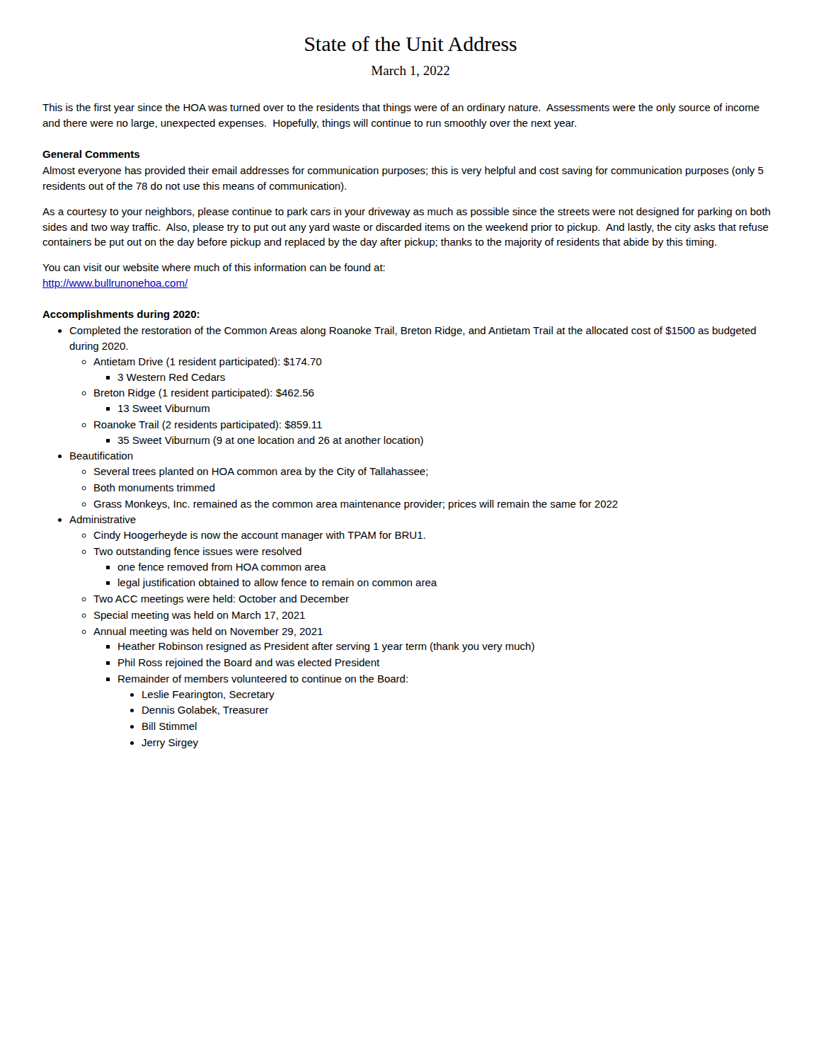State of the Unit Address
March 1, 2022
This is the first year since the HOA was turned over to the residents that things were of an ordinary nature. Assessments were the only source of income and there were no large, unexpected expenses. Hopefully, things will continue to run smoothly over the next year.
General Comments
Almost everyone has provided their email addresses for communication purposes; this is very helpful and cost saving for communication purposes (only 5 residents out of the 78 do not use this means of communication).
As a courtesy to your neighbors, please continue to park cars in your driveway as much as possible since the streets were not designed for parking on both sides and two way traffic. Also, please try to put out any yard waste or discarded items on the weekend prior to pickup. And lastly, the city asks that refuse containers be put out on the day before pickup and replaced by the day after pickup; thanks to the majority of residents that abide by this timing.
You can visit our website where much of this information can be found at:
http://www.bullrunonehoa.com/
Accomplishments during 2020:
Completed the restoration of the Common Areas along Roanoke Trail, Breton Ridge, and Antietam Trail at the allocated cost of $1500 as budgeted during 2020.
Antietam Drive (1 resident participated): $174.70
3 Western Red Cedars
Breton Ridge (1 resident participated): $462.56
13 Sweet Viburnum
Roanoke Trail (2 residents participated): $859.11
35 Sweet Viburnum (9 at one location and 26 at another location)
Beautification
Several trees planted on HOA common area by the City of Tallahassee;
Both monuments trimmed
Grass Monkeys, Inc. remained as the common area maintenance provider; prices will remain the same for 2022
Administrative
Cindy Hoogerheyde is now the account manager with TPAM for BRU1.
Two outstanding fence issues were resolved
one fence removed from HOA common area
legal justification obtained to allow fence to remain on common area
Two ACC meetings were held: October and December
Special meeting was held on March 17, 2021
Annual meeting was held on November 29, 2021
Heather Robinson resigned as President after serving 1 year term (thank you very much)
Phil Ross rejoined the Board and was elected President
Remainder of members volunteered to continue on the Board:
Leslie Fearington, Secretary
Dennis Golabek, Treasurer
Bill Stimmel
Jerry Sirgey